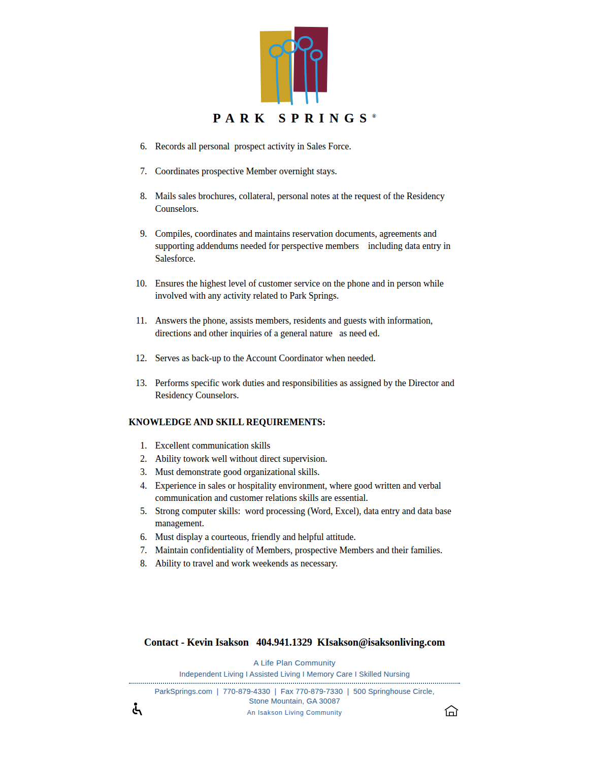PARK SPRINGS®
Records all personal prospect activity in Sales Force.
Coordinates prospective Member overnight stays.
Mails sales brochures, collateral, personal notes at the request of the Residency Counselors.
Compiles, coordinates and maintains reservation documents, agreements and supporting addendums needed for perspective members including data entry in Salesforce.
Ensures the highest level of customer service on the phone and in person while involved with any activity related to Park Springs.
Answers the phone, assists members, residents and guests with information, directions and other inquiries of a general nature as need ed.
Serves as back-up to the Account Coordinator when needed.
Performs specific work duties and responsibilities as assigned by the Director and Residency Counselors.
KNOWLEDGE AND SKILL REQUIREMENTS:
Excellent communication skills
Ability towork well without direct supervision.
Must demonstrate good organizational skills.
Experience in sales or hospitality environment, where good written and verbal communication and customer relations skills are essential.
Strong computer skills: word processing (Word, Excel), data entry and data base management.
Must display a courteous, friendly and helpful attitude.
Maintain confidentiality of Members, prospective Members and their families.
Ability to travel and work weekends as necessary.
Contact - Kevin Isakson 404.941.1329 KIsakson@isaksonliving.com
A Life Plan Community
Independent Living I Assisted Living I Memory Care I Skilled Nursing
ParkSprings.com | 770-879-4330 | Fax 770-879-7330 | 500 Springhouse Circle, Stone Mountain, GA 30087
An Isakson Living Community